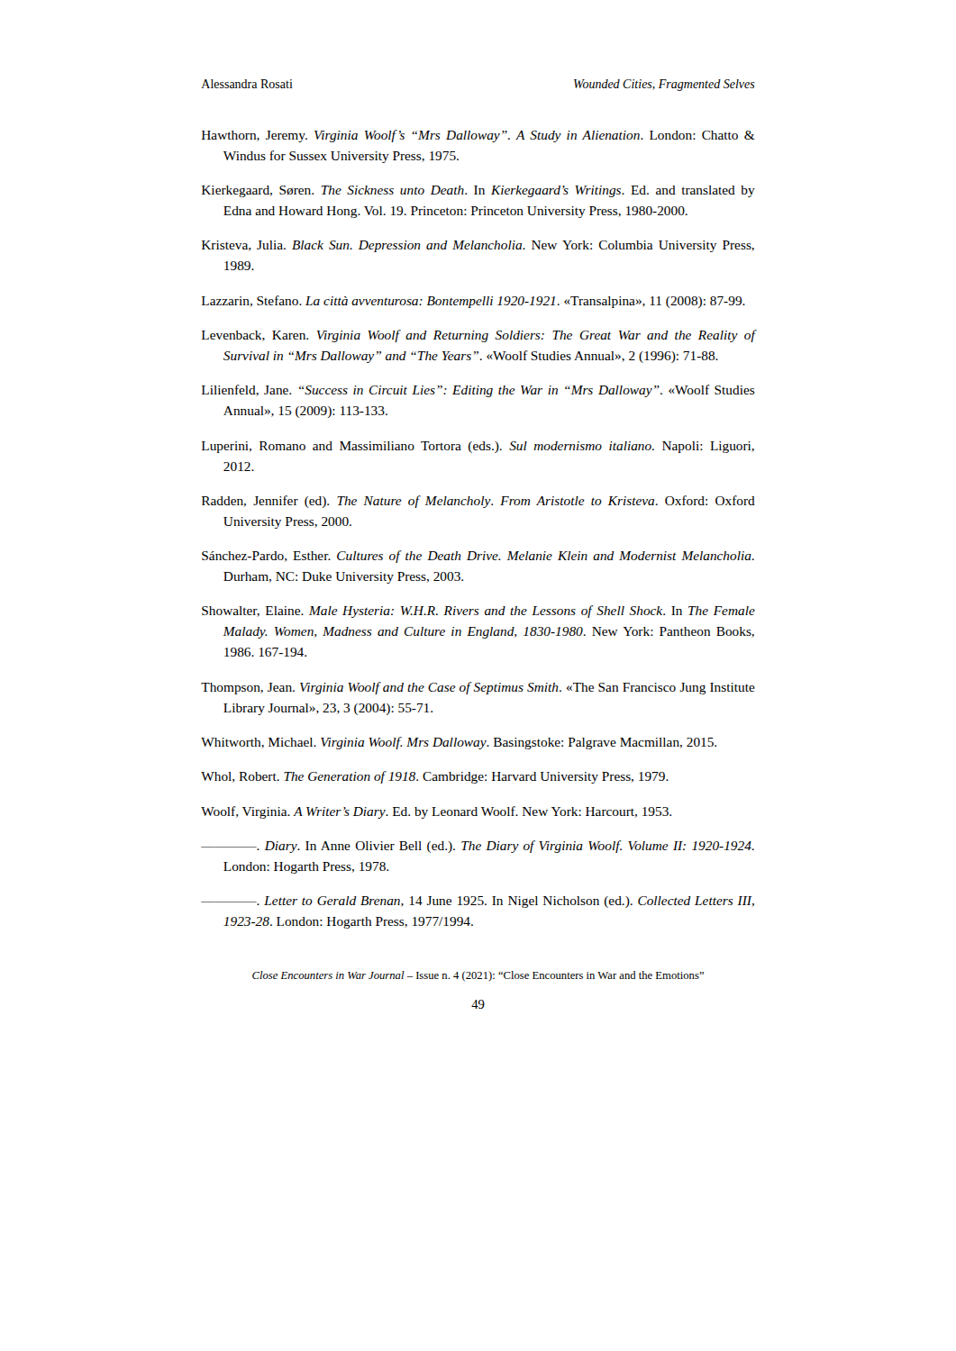Alessandra Rosati Wounded Cities, Fragmented Selves
Hawthorn, Jeremy. Virginia Woolf’s “Mrs Dalloway”. A Study in Alienation. London: Chatto & Windus for Sussex University Press, 1975.
Kierkegaard, Søren. The Sickness unto Death. In Kierkegaard’s Writings. Ed. and translated by Edna and Howard Hong. Vol. 19. Princeton: Princeton University Press, 1980-2000.
Kristeva, Julia. Black Sun. Depression and Melancholia. New York: Columbia University Press, 1989.
Lazzarin, Stefano. La città avventurosa: Bontempelli 1920-1921. «Transalpina», 11 (2008): 87-99.
Levenback, Karen. Virginia Woolf and Returning Soldiers: The Great War and the Reality of Survival in “Mrs Dalloway” and “The Years”. «Woolf Studies Annual», 2 (1996): 71-88.
Lilienfeld, Jane. “Success in Circuit Lies”: Editing the War in “Mrs Dalloway”. «Woolf Studies Annual», 15 (2009): 113-133.
Luperini, Romano and Massimiliano Tortora (eds.). Sul modernismo italiano. Napoli: Liguori, 2012.
Radden, Jennifer (ed). The Nature of Melancholy. From Aristotle to Kristeva. Oxford: Oxford University Press, 2000.
Sánchez-Pardo, Esther. Cultures of the Death Drive. Melanie Klein and Modernist Melancholia. Durham, NC: Duke University Press, 2003.
Showalter, Elaine. Male Hysteria: W.H.R. Rivers and the Lessons of Shell Shock. In The Female Malady. Women, Madness and Culture in England, 1830-1980. New York: Pantheon Books, 1986. 167-194.
Thompson, Jean. Virginia Woolf and the Case of Septimus Smith. «The San Francisco Jung Institute Library Journal», 23, 3 (2004): 55-71.
Whitworth, Michael. Virginia Woolf. Mrs Dalloway. Basingstoke: Palgrave Macmillan, 2015.
Whol, Robert. The Generation of 1918. Cambridge: Harvard University Press, 1979.
Woolf, Virginia. A Writer’s Diary. Ed. by Leonard Woolf. New York: Harcourt, 1953.
————. Diary. In Anne Olivier Bell (ed.). The Diary of Virginia Woolf. Volume II: 1920-1924. London: Hogarth Press, 1978.
————. Letter to Gerald Brenan, 14 June 1925. In Nigel Nicholson (ed.). Collected Letters III, 1923-28. London: Hogarth Press, 1977/1994.
Close Encounters in War Journal – Issue n. 4 (2021): “Close Encounters in War and the Emotions”
49